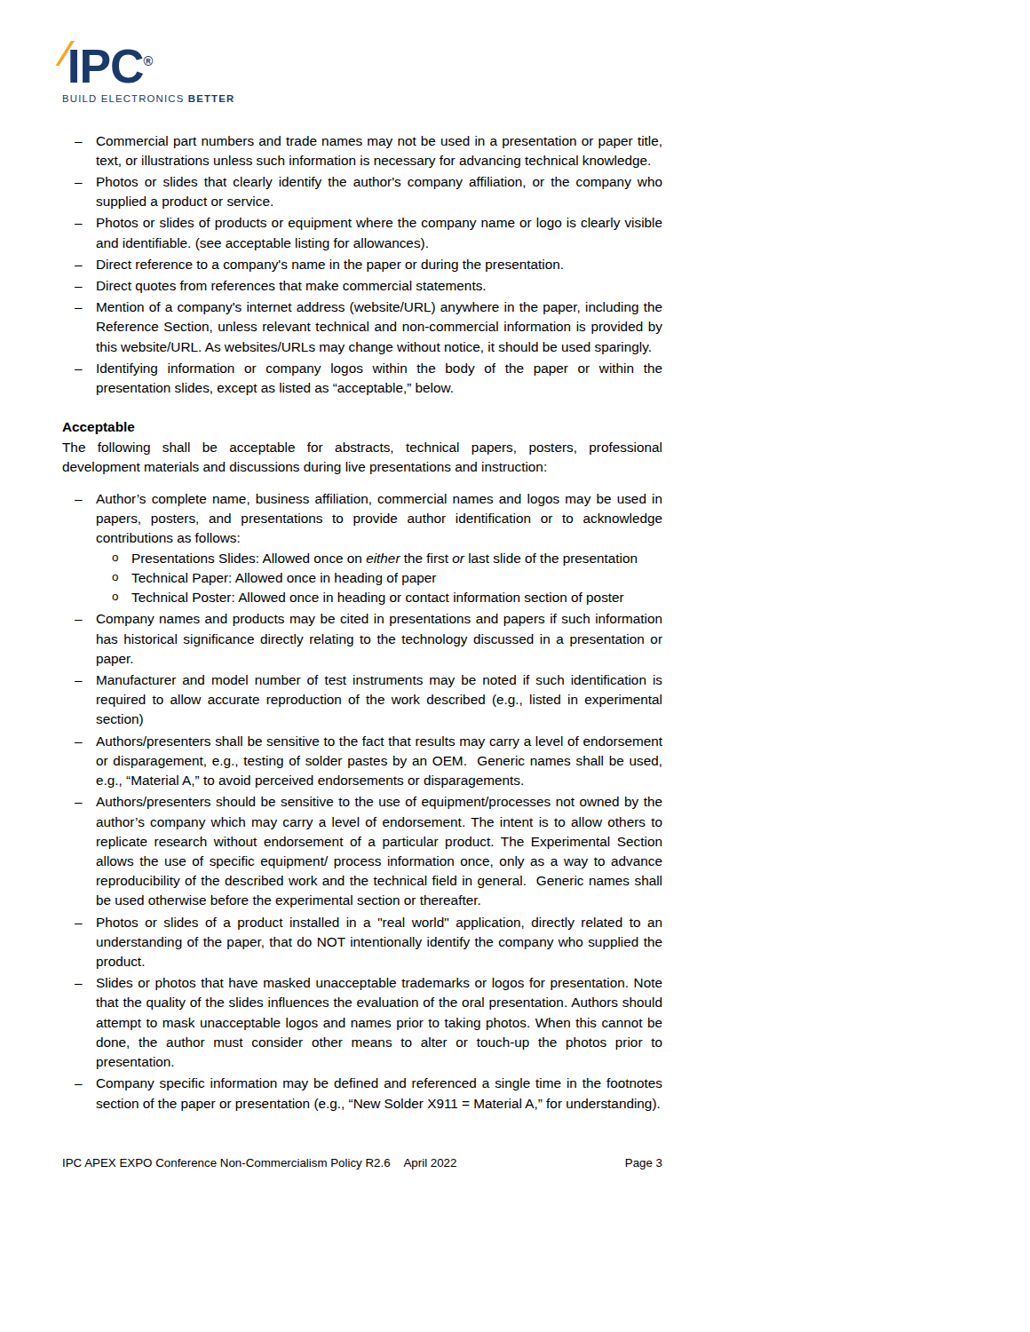⁄IPC®
BUILD ELECTRONICS BETTER
Commercial part numbers and trade names may not be used in a presentation or paper title, text, or illustrations unless such information is necessary for advancing technical knowledge.
Photos or slides that clearly identify the author's company affiliation, or the company who supplied a product or service.
Photos or slides of products or equipment where the company name or logo is clearly visible and identifiable. (see acceptable listing for allowances).
Direct reference to a company's name in the paper or during the presentation.
Direct quotes from references that make commercial statements.
Mention of a company's internet address (website/URL) anywhere in the paper, including the Reference Section, unless relevant technical and non-commercial information is provided by this website/URL. As websites/URLs may change without notice, it should be used sparingly.
Identifying information or company logos within the body of the paper or within the presentation slides, except as listed as “acceptable,” below.
Acceptable
The following shall be acceptable for abstracts, technical papers, posters, professional development materials and discussions during live presentations and instruction:
Author’s complete name, business affiliation, commercial names and logos may be used in papers, posters, and presentations to provide author identification or to acknowledge contributions as follows:
Presentations Slides: Allowed once on either the first or last slide of the presentation
Technical Paper: Allowed once in heading of paper
Technical Poster: Allowed once in heading or contact information section of poster
Company names and products may be cited in presentations and papers if such information has historical significance directly relating to the technology discussed in a presentation or paper.
Manufacturer and model number of test instruments may be noted if such identification is required to allow accurate reproduction of the work described (e.g., listed in experimental section)
Authors/presenters shall be sensitive to the fact that results may carry a level of endorsement or disparagement, e.g., testing of solder pastes by an OEM. Generic names shall be used, e.g., “Material A,” to avoid perceived endorsements or disparagements.
Authors/presenters should be sensitive to the use of equipment/processes not owned by the author’s company which may carry a level of endorsement. The intent is to allow others to replicate research without endorsement of a particular product. The Experimental Section allows the use of specific equipment/ process information once, only as a way to advance reproducibility of the described work and the technical field in general. Generic names shall be used otherwise before the experimental section or thereafter.
Photos or slides of a product installed in a "real world" application, directly related to an understanding of the paper, that do NOT intentionally identify the company who supplied the product.
Slides or photos that have masked unacceptable trademarks or logos for presentation. Note that the quality of the slides influences the evaluation of the oral presentation. Authors should attempt to mask unacceptable logos and names prior to taking photos. When this cannot be done, the author must consider other means to alter or touch-up the photos prior to presentation.
Company specific information may be defined and referenced a single time in the footnotes section of the paper or presentation (e.g., “New Solder X911 = Material A,” for understanding).
IPC APEX EXPO Conference Non-Commercialism Policy R2.6 April 2022 Page 3